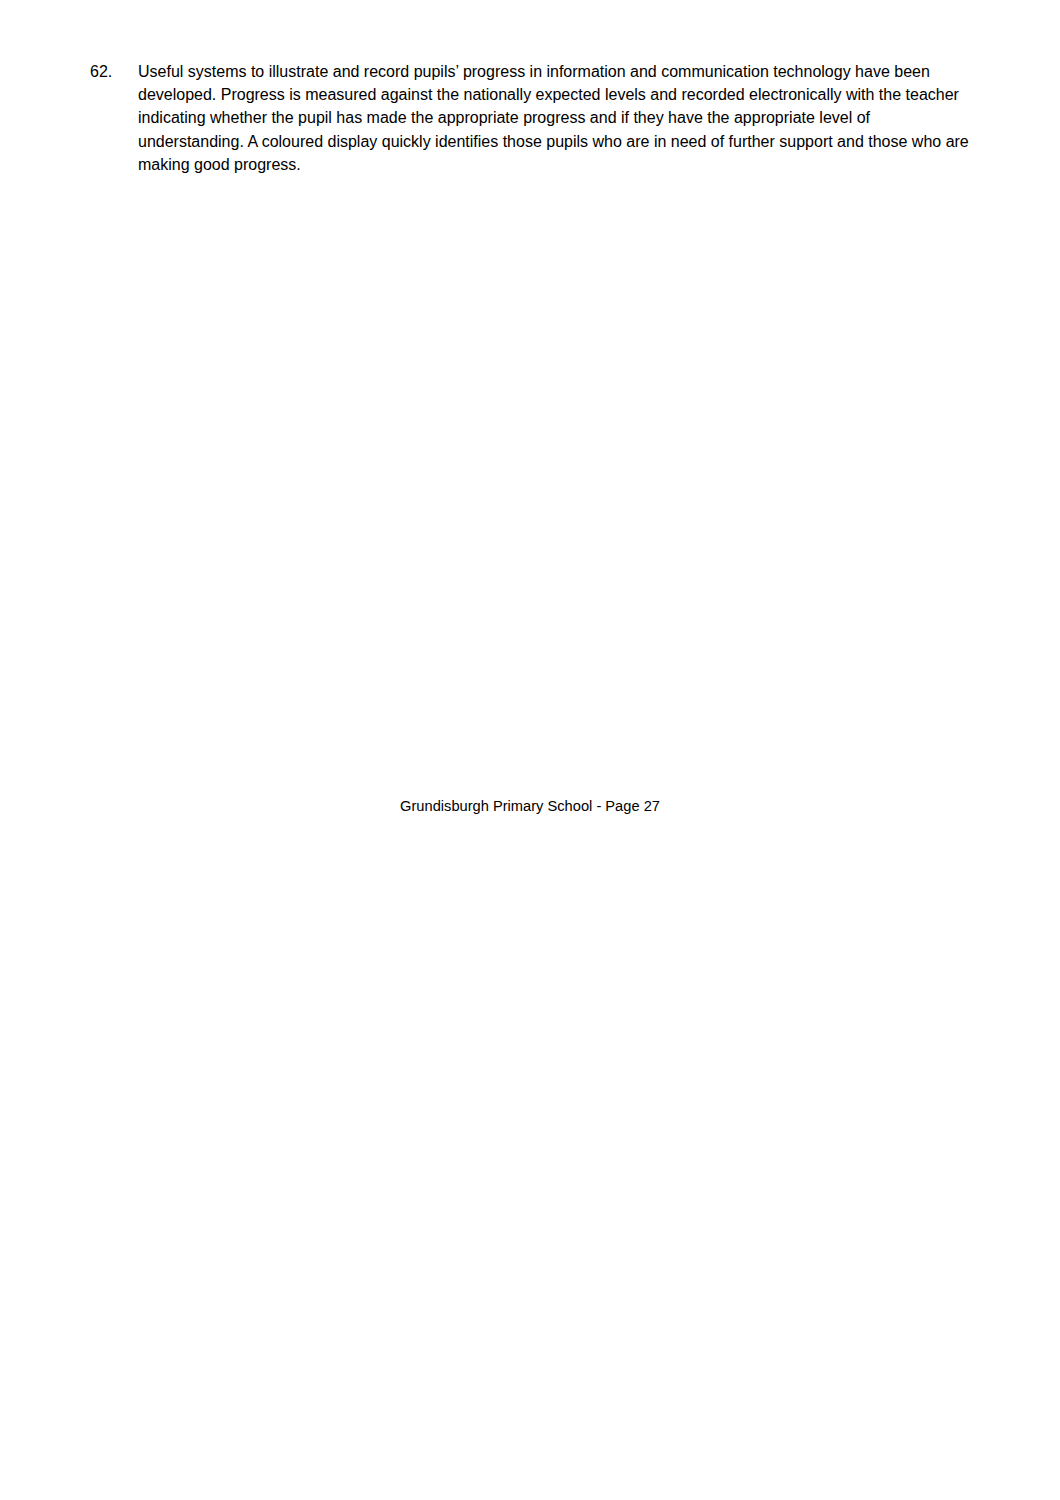62. Useful systems to illustrate and record pupils’ progress in information and communication technology have been developed. Progress is measured against the nationally expected levels and recorded electronically with the teacher indicating whether the pupil has made the appropriate progress and if they have the appropriate level of understanding. A coloured display quickly identifies those pupils who are in need of further support and those who are making good progress.
Grundisburgh Primary School - Page 27